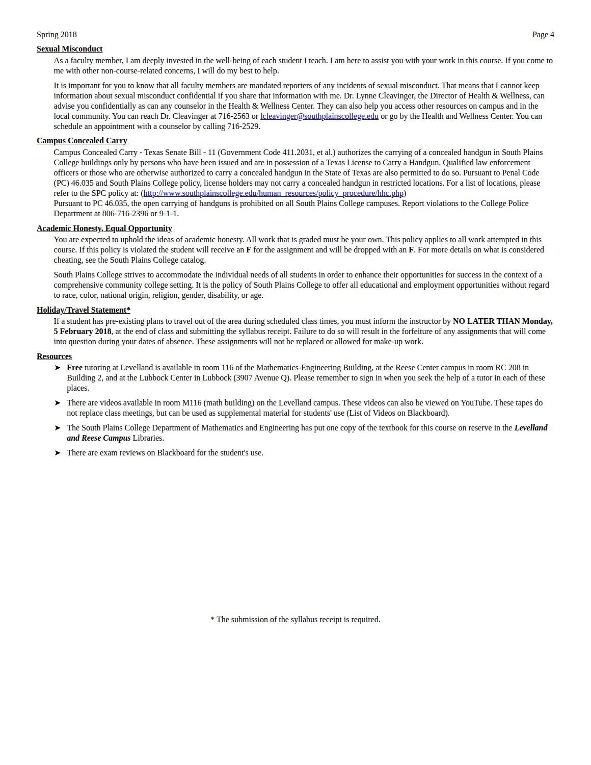Spring 2018 Page 4
Sexual Misconduct
As a faculty member, I am deeply invested in the well-being of each student I teach. I am here to assist you with your work in this course. If you come to me with other non-course-related concerns, I will do my best to help.
It is important for you to know that all faculty members are mandated reporters of any incidents of sexual misconduct. That means that I cannot keep information about sexual misconduct confidential if you share that information with me. Dr. Lynne Cleavinger, the Director of Health & Wellness, can advise you confidentially as can any counselor in the Health & Wellness Center. They can also help you access other resources on campus and in the local community. You can reach Dr. Cleavinger at 716-2563 or lcleavinger@southplainscollege.edu or go by the Health and Wellness Center. You can schedule an appointment with a counselor by calling 716-2529.
Campus Concealed Carry
Campus Concealed Carry - Texas Senate Bill - 11 (Government Code 411.2031, et al.) authorizes the carrying of a concealed handgun in South Plains College buildings only by persons who have been issued and are in possession of a Texas License to Carry a Handgun. Qualified law enforcement officers or those who are otherwise authorized to carry a concealed handgun in the State of Texas are also permitted to do so. Pursuant to Penal Code (PC) 46.035 and South Plains College policy, license holders may not carry a concealed handgun in restricted locations. For a list of locations, please refer to the SPC policy at: (http://www.southplainscollege.edu/human_resources/policy_procedure/hhc.php)
Pursuant to PC 46.035, the open carrying of handguns is prohibited on all South Plains College campuses. Report violations to the College Police Department at 806-716-2396 or 9-1-1.
Academic Honesty, Equal Opportunity
You are expected to uphold the ideas of academic honesty. All work that is graded must be your own. This policy applies to all work attempted in this course. If this policy is violated the student will receive an F for the assignment and will be dropped with an F. For more details on what is considered cheating, see the South Plains College catalog.
South Plains College strives to accommodate the individual needs of all students in order to enhance their opportunities for success in the context of a comprehensive community college setting. It is the policy of South Plains College to offer all educational and employment opportunities without regard to race, color, national origin, religion, gender, disability, or age.
Holiday/Travel Statement*
If a student has pre-existing plans to travel out of the area during scheduled class times, you must inform the instructor by NO LATER THAN Monday, 5 February 2018, at the end of class and submitting the syllabus receipt. Failure to do so will result in the forfeiture of any assignments that will come into question during your dates of absence. These assignments will not be replaced or allowed for make-up work.
Resources
Free tutoring at Levelland is available in room 116 of the Mathematics-Engineering Building, at the Reese Center campus in room RC 208 in Building 2, and at the Lubbock Center in Lubbock (3907 Avenue Q). Please remember to sign in when you seek the help of a tutor in each of these places.
There are videos available in room M116 (math building) on the Levelland campus. These videos can also be viewed on YouTube. These tapes do not replace class meetings, but can be used as supplemental material for students' use (List of Videos on Blackboard).
The South Plains College Department of Mathematics and Engineering has put one copy of the textbook for this course on reserve in the Levelland and Reese Campus Libraries.
There are exam reviews on Blackboard for the student's use.
* The submission of the syllabus receipt is required.